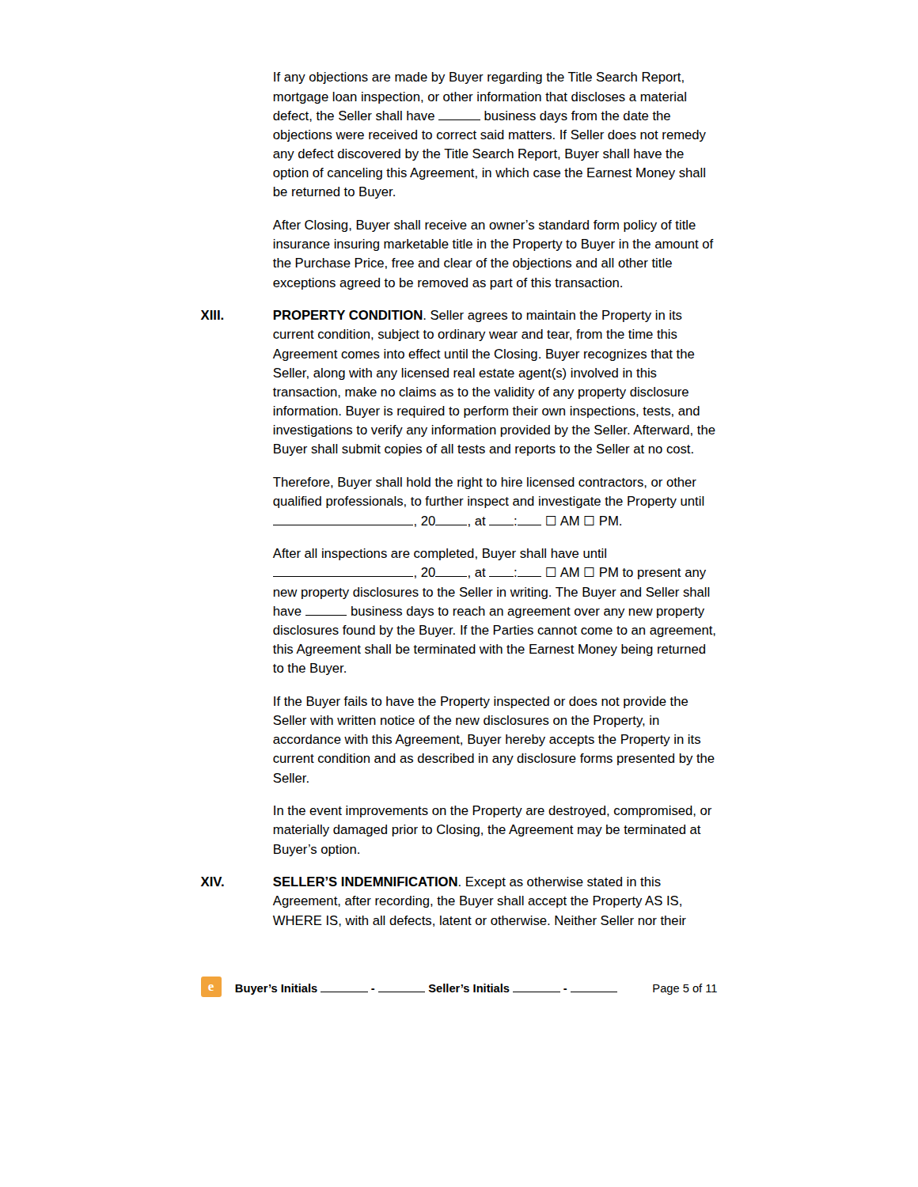If any objections are made by Buyer regarding the Title Search Report, mortgage loan inspection, or other information that discloses a material defect, the Seller shall have business days from the date the objections were received to correct said matters. If Seller does not remedy any defect discovered by the Title Search Report, Buyer shall have the option of canceling this Agreement, in which case the Earnest Money shall be returned to Buyer.
After Closing, Buyer shall receive an owner’s standard form policy of title insurance insuring marketable title in the Property to Buyer in the amount of the Purchase Price, free and clear of the objections and all other title exceptions agreed to be removed as part of this transaction.
XIII.
PROPERTY CONDITION. Seller agrees to maintain the Property in its current condition, subject to ordinary wear and tear, from the time this Agreement comes into effect until the Closing. Buyer recognizes that the Seller, along with any licensed real estate agent(s) involved in this transaction, make no claims as to the validity of any property disclosure information. Buyer is required to perform their own inspections, tests, and investigations to verify any information provided by the Seller. Afterward, the Buyer shall submit copies of all tests and reports to the Seller at no cost.
Therefore, Buyer shall hold the right to hire licensed contractors, or other qualified professionals, to further inspect and investigate the Property until , 20 , at : ☐ AM ☐ PM.
After all inspections are completed, Buyer shall have until , 20 , at : ☐ AM ☐ PM to present any new property disclosures to the Seller in writing. The Buyer and Seller shall have business days to reach an agreement over any new property disclosures found by the Buyer. If the Parties cannot come to an agreement, this Agreement shall be terminated with the Earnest Money being returned to the Buyer.
If the Buyer fails to have the Property inspected or does not provide the Seller with written notice of the new disclosures on the Property, in accordance with this Agreement, Buyer hereby accepts the Property in its current condition and as described in any disclosure forms presented by the Seller.
In the event improvements on the Property are destroyed, compromised, or materially damaged prior to Closing, the Agreement may be terminated at Buyer’s option.
XIV.
SELLER’S INDEMNIFICATION. Except as otherwise stated in this Agreement, after recording, the Buyer shall accept the Property AS IS, WHERE IS, with all defects, latent or otherwise. Neither Seller nor their
e
Buyer’s Initials - Seller’s Initials -
Page 5 of 11